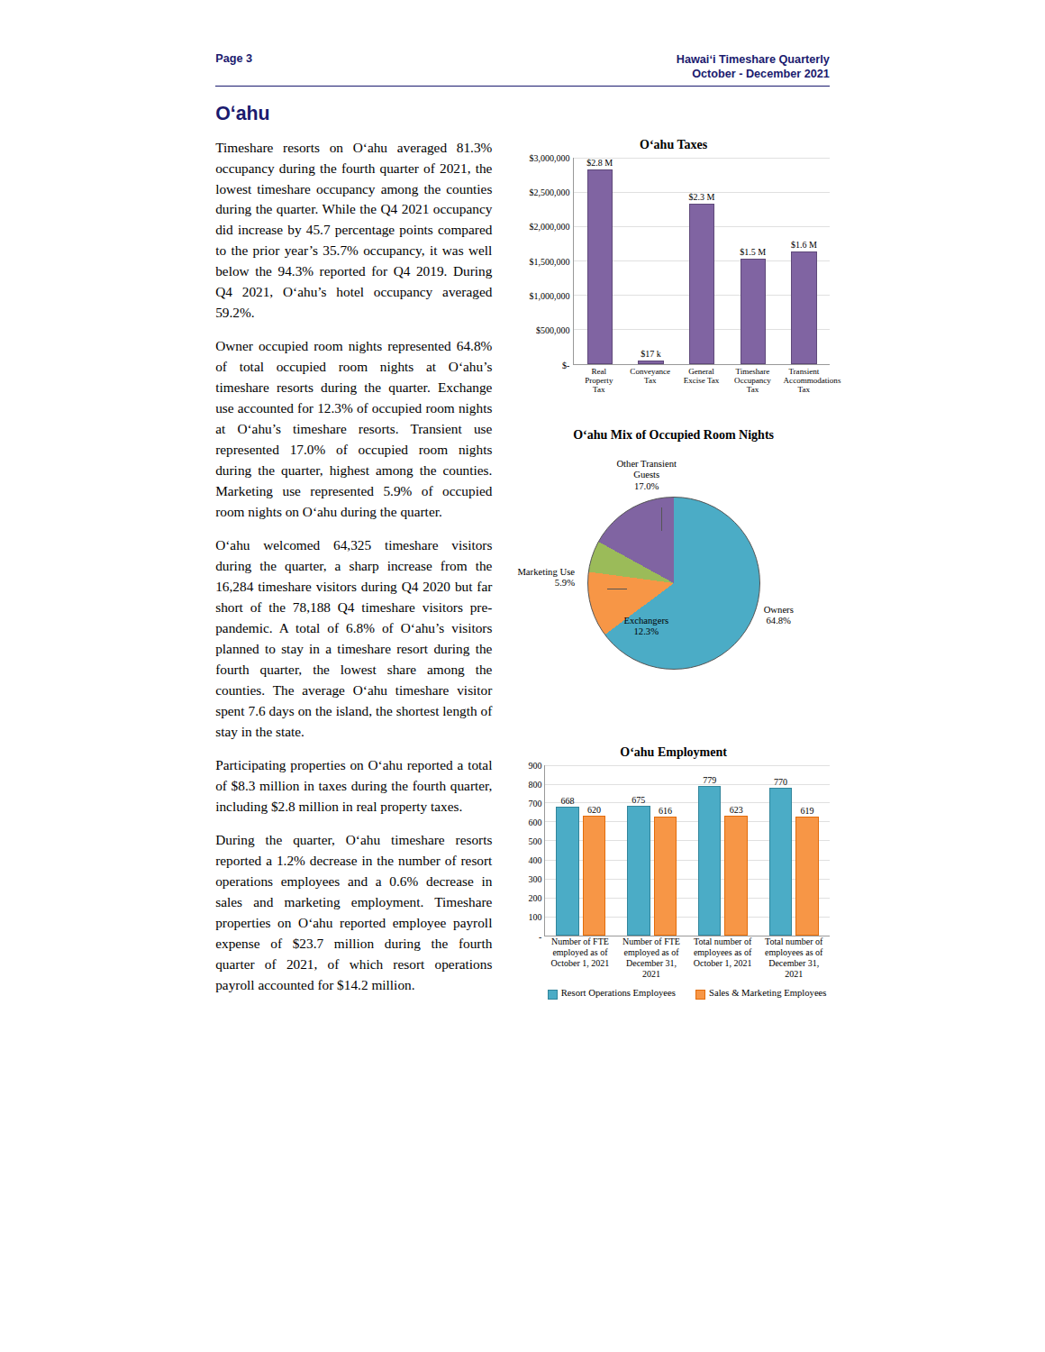Page 3
Hawaiʻi Timeshare Quarterly
October - December 2021
Oʻahu
Timeshare resorts on Oʻahu averaged 81.3% occupancy during the fourth quarter of 2021, the lowest timeshare occupancy among the counties during the quarter. While the Q4 2021 occupancy did increase by 45.7 percentage points compared to the prior year’s 35.7% occupancy, it was well below the 94.3% reported for Q4 2019. During Q4 2021, Oʻahu’s hotel occupancy averaged 59.2%.
Owner occupied room nights represented 64.8% of total occupied room nights at Oʻahu’s timeshare resorts during the quarter. Exchange use accounted for 12.3% of occupied room nights at Oʻahu’s timeshare resorts. Transient use represented 17.0% of occupied room nights during the quarter, highest among the counties. Marketing use represented 5.9% of occupied room nights on Oʻahu during the quarter.
Oʻahu welcomed 64,325 timeshare visitors during the quarter, a sharp increase from the 16,284 timeshare visitors during Q4 2020 but far short of the 78,188 Q4 timeshare visitors pre-pandemic. A total of 6.8% of Oʻahu’s visitors planned to stay in a timeshare resort during the fourth quarter, the lowest share among the counties. The average Oʻahu timeshare visitor spent 7.6 days on the island, the shortest length of stay in the state.
Participating properties on Oʻahu reported a total of $8.3 million in taxes during the fourth quarter, including $2.8 million in real property taxes.
During the quarter, Oʻahu timeshare resorts reported a 1.2% decrease in the number of resort operations employees and a 0.6% decrease in sales and marketing employment. Timeshare properties on Oʻahu reported employee payroll expense of $23.7 million during the fourth quarter of 2021, of which resort operations payroll accounted for $14.2 million.
Oʻahu Taxes
$3,000,000
$2,500,000
$2,000,000
$1,500,000
$1,000,000
$500,000
$-
$2.8 M
$17 k
$2.3 M
$1.5 M
$1.6 M
Real Property Tax
Conveyance Tax
General Excise Tax
Timeshare Occupancy Tax
Transient Accommodations Tax
Oʻahu Mix of Occupied Room Nights
Owners
64.8%
Exchangers
12.3%
Marketing Use
5.9%
Other Transient
Guests
17.0%
Oʻahu Employment
900
800
700
600
500
400
300
200
100
-
668
620
675
616
779
623
770
619
Number of FTE employed as of October 1, 2021
Number of FTE employed as of December 31, 2021
Total number of employees as of October 1, 2021
Total number of employees as of December 31, 2021
Resort Operations Employees
Sales & Marketing Employees